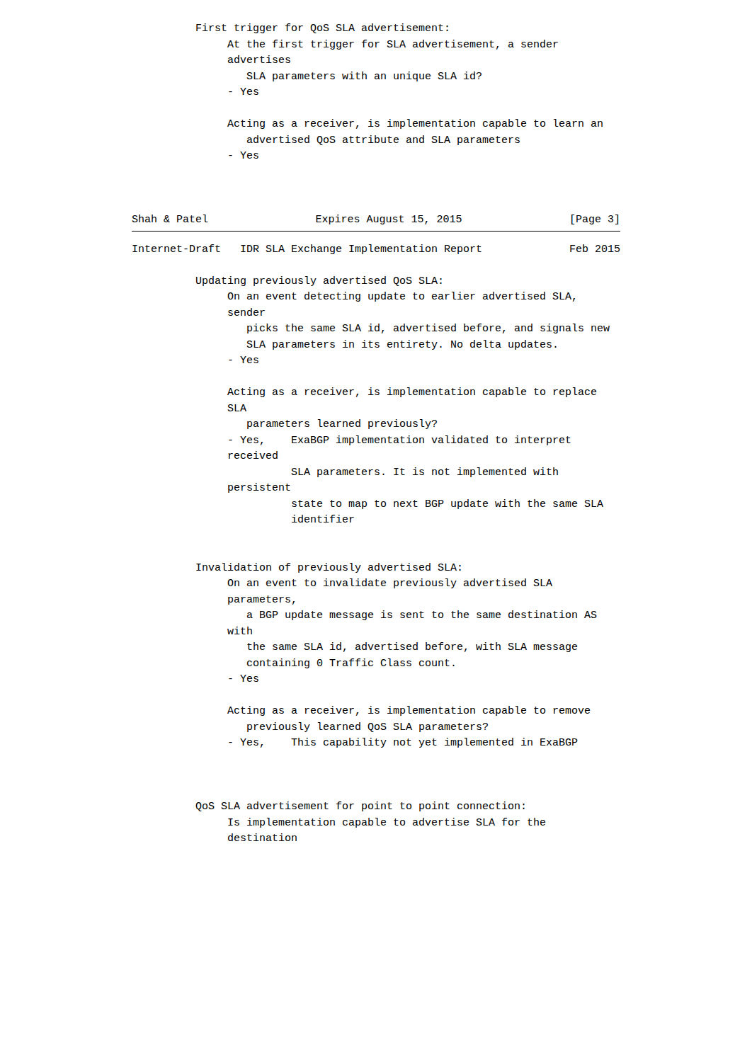First trigger for QoS SLA advertisement:
At the first trigger for SLA advertisement, a sender advertises
   SLA parameters with an unique SLA id?
- Yes
Acting as a receiver, is implementation capable to learn an
   advertised QoS attribute and SLA parameters
- Yes
Shah & Patel Expires August 15, 2015 [Page 3]
Internet-Draft IDR SLA Exchange Implementation Report Feb 2015
Updating previously advertised QoS SLA:
On an event detecting update to earlier advertised SLA, sender
   picks the same SLA id, advertised before, and signals new
   SLA parameters in its entirety. No delta updates.
- Yes
Acting as a receiver, is implementation capable to replace SLA
   parameters learned previously?
- Yes,    ExaBGP implementation validated to interpret received
          SLA parameters. It is not implemented with persistent
          state to map to next BGP update with the same SLA
          identifier
Invalidation of previously advertised SLA:
On an event to invalidate previously advertised SLA parameters,
   a BGP update message is sent to the same destination AS with
   the same SLA id, advertised before, with SLA message
   containing 0 Traffic Class count.
- Yes
Acting as a receiver, is implementation capable to remove
   previously learned QoS SLA parameters?
- Yes,    This capability not yet implemented in ExaBGP
QoS SLA advertisement for point to point connection:
Is implementation capable to advertise SLA for the destination